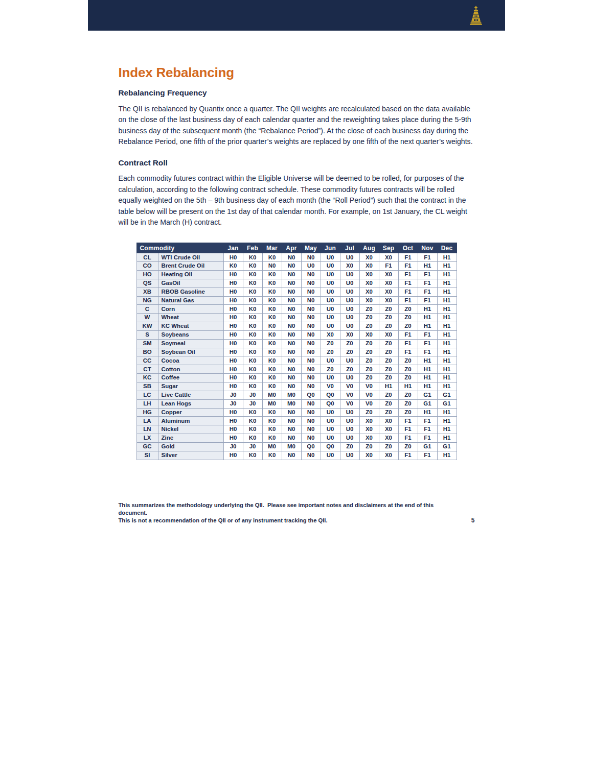Index Rebalancing
Rebalancing Frequency
The QII is rebalanced by Quantix once a quarter. The QII weights are recalculated based on the data available on the close of the last business day of each calendar quarter and the reweighting takes place during the 5-9th business day of the subsequent month (the “Rebalance Period”). At the close of each business day during the Rebalance Period, one fifth of the prior quarter’s weights are replaced by one fifth of the next quarter’s weights.
Contract Roll
Each commodity futures contract within the Eligible Universe will be deemed to be rolled, for purposes of the calculation, according to the following contract schedule. These commodity futures contracts will be rolled equally weighted on the 5th – 9th business day of each month (the “Roll Period”) such that the contract in the table below will be present on the 1st day of that calendar month. For example, on 1st January, the CL weight will be in the March (H) contract.
| Commodity | Jan | Feb | Mar | Apr | May | Jun | Jul | Aug | Sep | Oct | Nov | Dec |
| --- | --- | --- | --- | --- | --- | --- | --- | --- | --- | --- | --- | --- |
| CL | WTI Crude Oil | H0 | K0 | K0 | N0 | N0 | U0 | U0 | X0 | X0 | F1 | F1 | H1 |
| CO | Brent Crude Oil | K0 | K0 | N0 | N0 | U0 | U0 | X0 | X0 | F1 | F1 | H1 | H1 |
| HO | Heating Oil | H0 | K0 | K0 | N0 | N0 | U0 | U0 | X0 | X0 | F1 | F1 | H1 |
| QS | GasOil | H0 | K0 | K0 | N0 | N0 | U0 | U0 | X0 | X0 | F1 | F1 | H1 |
| XB | RBOB Gasoline | H0 | K0 | K0 | N0 | N0 | U0 | U0 | X0 | X0 | F1 | F1 | H1 |
| NG | Natural Gas | H0 | K0 | K0 | N0 | N0 | U0 | U0 | X0 | X0 | F1 | F1 | H1 |
| C | Corn | H0 | K0 | K0 | N0 | N0 | U0 | U0 | Z0 | Z0 | Z0 | H1 | H1 |
| W | Wheat | H0 | K0 | K0 | N0 | N0 | U0 | U0 | Z0 | Z0 | Z0 | H1 | H1 |
| KW | KC Wheat | H0 | K0 | K0 | N0 | N0 | U0 | U0 | Z0 | Z0 | Z0 | H1 | H1 |
| S | Soybeans | H0 | K0 | K0 | N0 | N0 | X0 | X0 | X0 | X0 | F1 | F1 | H1 |
| SM | Soymeal | H0 | K0 | K0 | N0 | N0 | Z0 | Z0 | Z0 | Z0 | F1 | F1 | H1 |
| BO | Soybean Oil | H0 | K0 | K0 | N0 | N0 | Z0 | Z0 | Z0 | Z0 | F1 | F1 | H1 |
| CC | Cocoa | H0 | K0 | K0 | N0 | N0 | U0 | U0 | Z0 | Z0 | Z0 | H1 | H1 |
| CT | Cotton | H0 | K0 | K0 | N0 | N0 | Z0 | Z0 | Z0 | Z0 | Z0 | H1 | H1 |
| KC | Coffee | H0 | K0 | K0 | N0 | N0 | U0 | U0 | Z0 | Z0 | Z0 | H1 | H1 |
| SB | Sugar | H0 | K0 | K0 | N0 | N0 | V0 | V0 | V0 | H1 | H1 | H1 | H1 |
| LC | Live Cattle | J0 | J0 | M0 | M0 | Q0 | Q0 | V0 | V0 | Z0 | Z0 | G1 | G1 |
| LH | Lean Hogs | J0 | J0 | M0 | M0 | N0 | Q0 | V0 | V0 | Z0 | Z0 | G1 | G1 |
| HG | Copper | H0 | K0 | K0 | N0 | N0 | U0 | U0 | Z0 | Z0 | Z0 | H1 | H1 |
| LA | Aluminum | H0 | K0 | K0 | N0 | N0 | U0 | U0 | X0 | X0 | F1 | F1 | H1 |
| LN | Nickel | H0 | K0 | K0 | N0 | N0 | U0 | U0 | X0 | X0 | F1 | F1 | H1 |
| LX | Zinc | H0 | K0 | K0 | N0 | N0 | U0 | U0 | X0 | X0 | F1 | F1 | H1 |
| GC | Gold | J0 | J0 | M0 | M0 | Q0 | Q0 | Z0 | Z0 | Z0 | Z0 | G1 | G1 |
| SI | Silver | H0 | K0 | K0 | N0 | N0 | U0 | U0 | X0 | X0 | F1 | F1 | H1 |
This summarizes the methodology underlying the QII. Please see important notes and disclaimers at the end of this document.
This is not a recommendation of the QII or of any instrument tracking the QII.
5